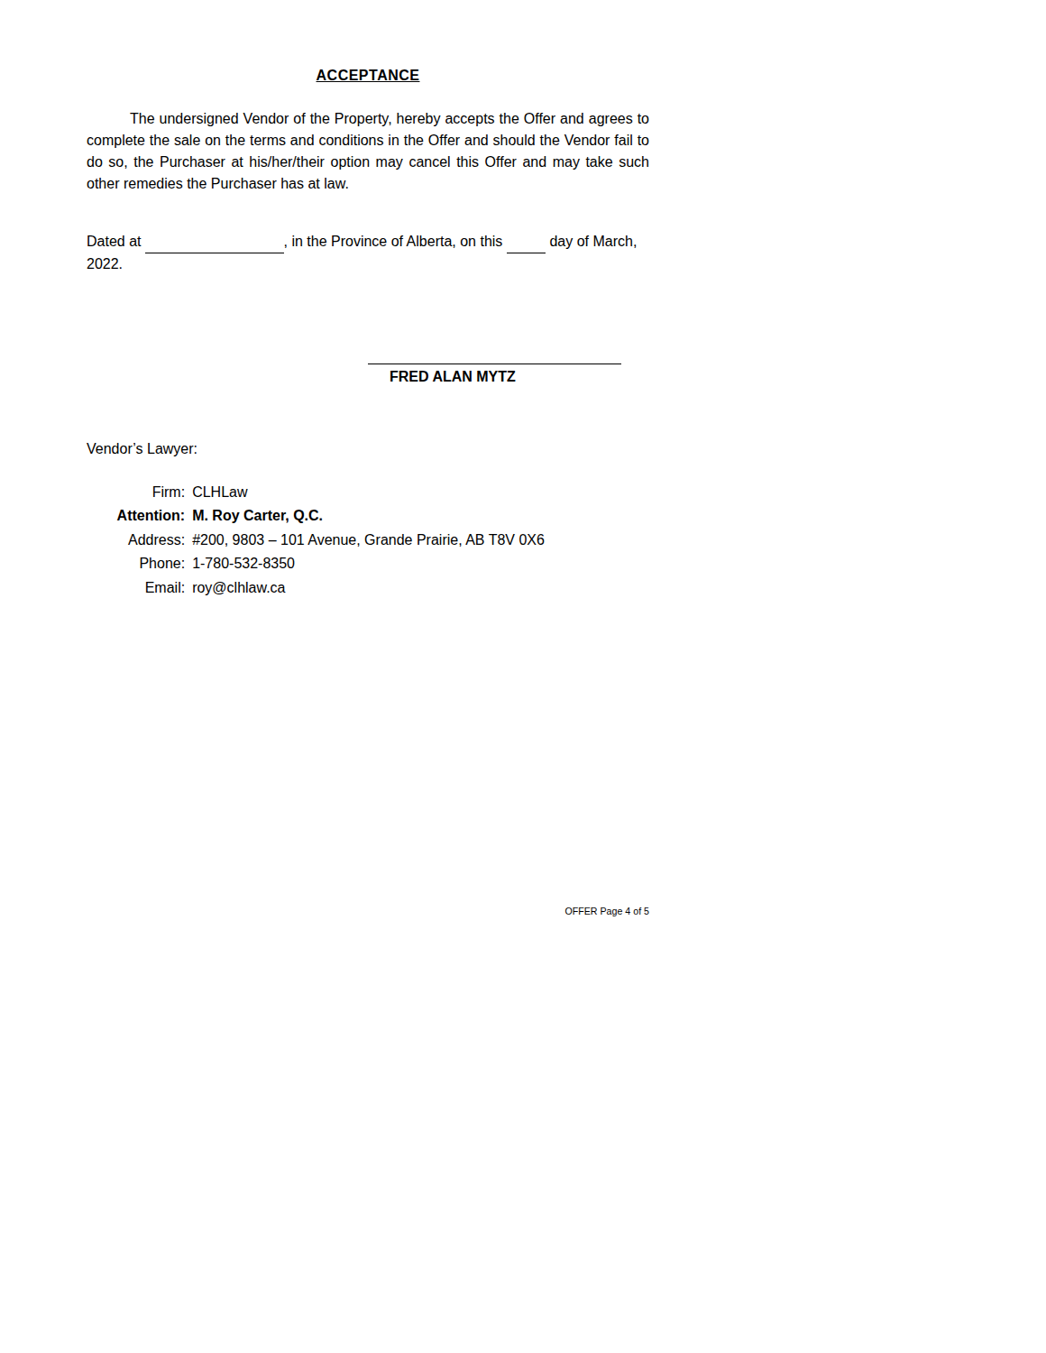ACCEPTANCE
The undersigned Vendor of the Property, hereby accepts the Offer and agrees to complete the sale on the terms and conditions in the Offer and should the Vendor fail to do so, the Purchaser at his/her/their option may cancel this Offer and may take such other remedies the Purchaser has at law.
Dated at , in the Province of Alberta, on this day of March, 2022.
FRED ALAN MYTZ
Vendor’s Lawyer:
| Firm: | CLHLaw |
| Attention: | M. Roy Carter, Q.C. |
| Address: | #200, 9803 – 101 Avenue, Grande Prairie, AB T8V 0X6 |
| Phone: | 1-780-532-8350 |
| Email: | roy@clhlaw.ca |
OFFER Page 4 of 5